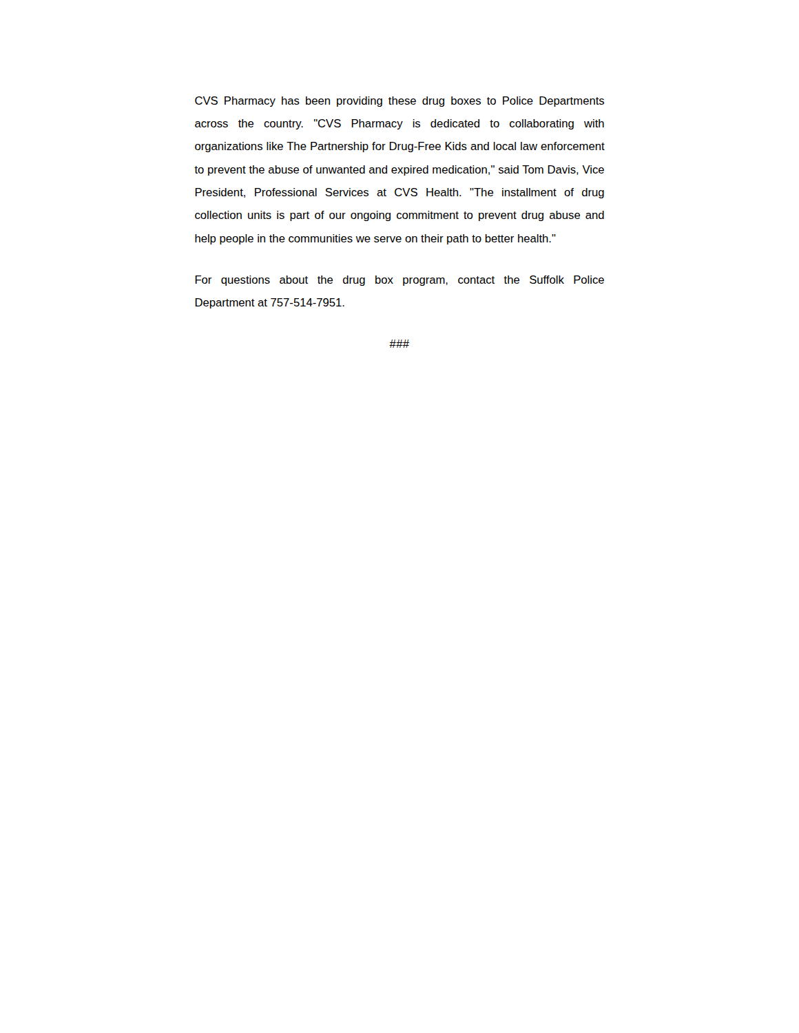CVS Pharmacy has been providing these drug boxes to Police Departments across the country. "CVS Pharmacy is dedicated to collaborating with organizations like The Partnership for Drug-Free Kids and local law enforcement to prevent the abuse of unwanted and expired medication," said Tom Davis, Vice President, Professional Services at CVS Health. "The installment of drug collection units is part of our ongoing commitment to prevent drug abuse and help people in the communities we serve on their path to better health."
For questions about the drug box program, contact the Suffolk Police Department at 757-514-7951.
###